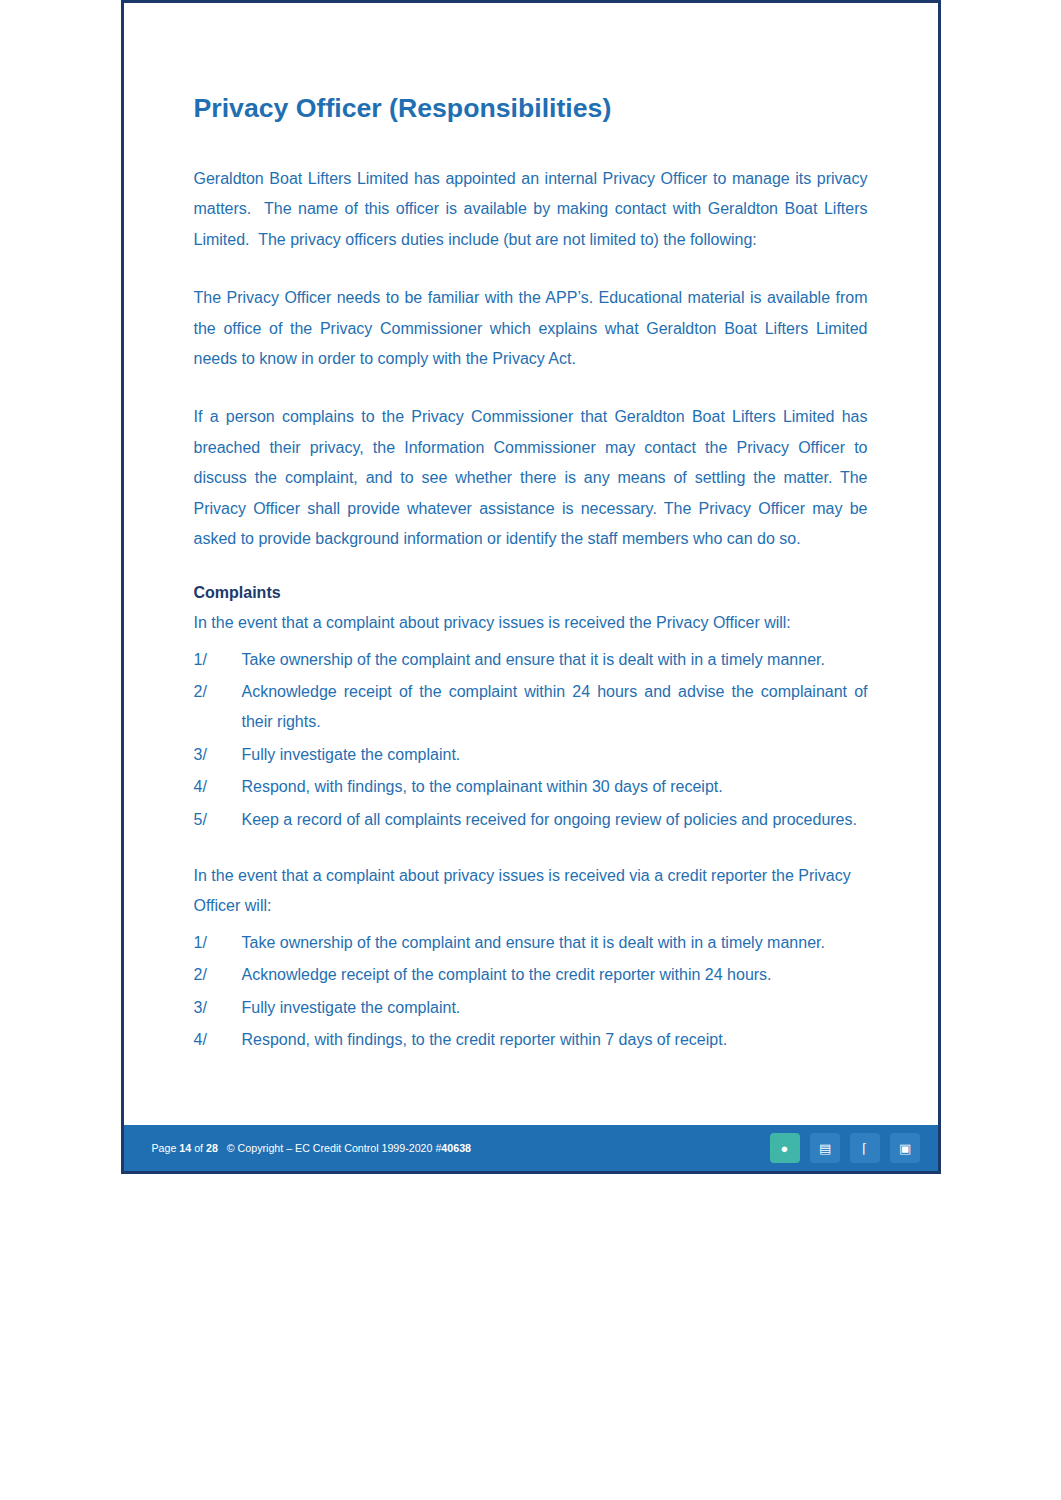Privacy Officer (Responsibilities)
Geraldton Boat Lifters Limited has appointed an internal Privacy Officer to manage its privacy matters. The name of this officer is available by making contact with Geraldton Boat Lifters Limited. The privacy officers duties include (but are not limited to) the following:
The Privacy Officer needs to be familiar with the APP’s. Educational material is available from the office of the Privacy Commissioner which explains what Geraldton Boat Lifters Limited needs to know in order to comply with the Privacy Act.
If a person complains to the Privacy Commissioner that Geraldton Boat Lifters Limited has breached their privacy, the Information Commissioner may contact the Privacy Officer to discuss the complaint, and to see whether there is any means of settling the matter. The Privacy Officer shall provide whatever assistance is necessary. The Privacy Officer may be asked to provide background information or identify the staff members who can do so.
Complaints
In the event that a complaint about privacy issues is received the Privacy Officer will:
1/Take ownership of the complaint and ensure that it is dealt with in a timely manner.
2/Acknowledge receipt of the complaint within 24 hours and advise the complainant of their rights.
3/Fully investigate the complaint.
4/Respond, with findings, to the complainant within 30 days of receipt.
5/Keep a record of all complaints received for ongoing review of policies and procedures.
In the event that a complaint about privacy issues is received via a credit reporter the Privacy Officer will:
1/Take ownership of the complaint and ensure that it is dealt with in a timely manner.
2/Acknowledge receipt of the complaint to the credit reporter within 24 hours.
3/Fully investigate the complaint.
4/Respond, with findings, to the credit reporter within 7 days of receipt.
Page 14 of 28 © Copyright – EC Credit Control 1999-2020 #40638
●
▤
⌈
▣